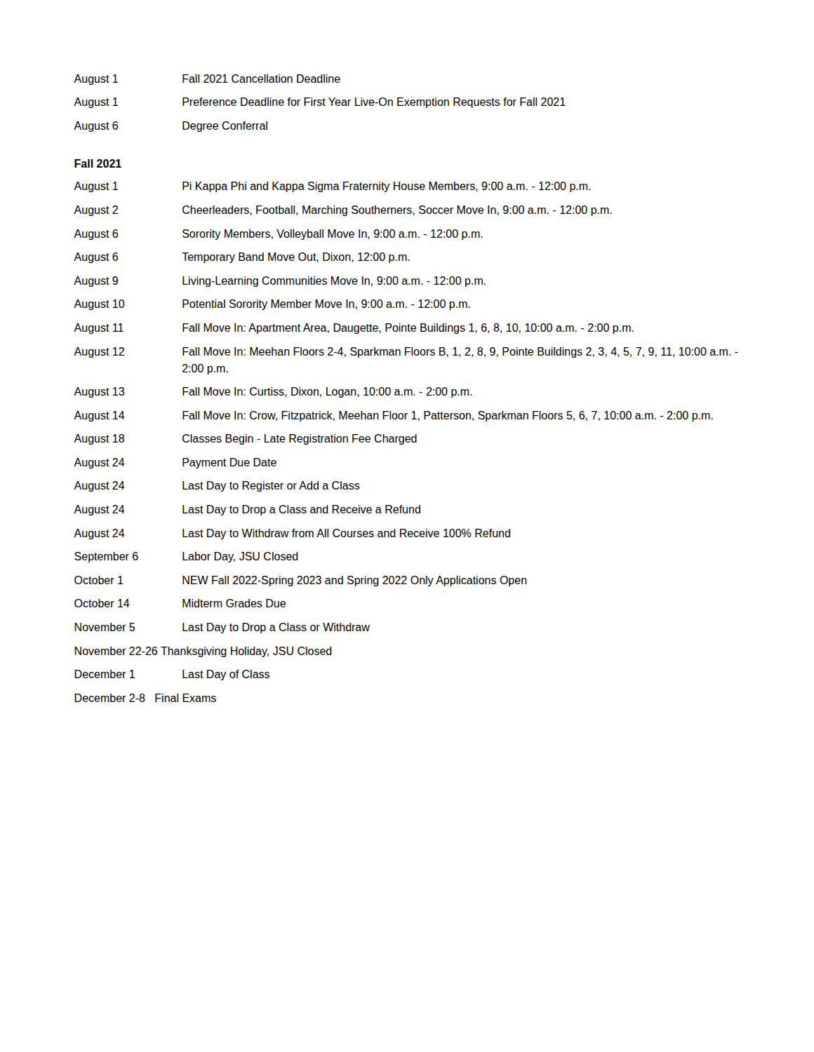| August 1 | Fall 2021 Cancellation Deadline |
| August 1 | Preference Deadline for First Year Live-On Exemption Requests for Fall 2021 |
| August 6 | Degree Conferral |
| Fall 2021 |
| August 1 | Pi Kappa Phi and Kappa Sigma Fraternity House Members, 9:00 a.m. - 12:00 p.m. |
| August 2 | Cheerleaders, Football, Marching Southerners, Soccer Move In, 9:00 a.m. - 12:00 p.m. |
| August 6 | Sorority Members, Volleyball Move In, 9:00 a.m. - 12:00 p.m. |
| August 6 | Temporary Band Move Out, Dixon, 12:00 p.m. |
| August 9 | Living-Learning Communities Move In, 9:00 a.m. - 12:00 p.m. |
| August 10 | Potential Sorority Member Move In, 9:00 a.m. - 12:00 p.m. |
| August 11 | Fall Move In: Apartment Area, Daugette, Pointe Buildings 1, 6, 8, 10, 10:00 a.m. - 2:00 p.m. |
| August 12 | Fall Move In: Meehan Floors 2-4, Sparkman Floors B, 1, 2, 8, 9, Pointe Buildings 2, 3, 4, 5, 7, 9, 11, 10:00 a.m. - 2:00 p.m. |
| August 13 | Fall Move In: Curtiss, Dixon, Logan, 10:00 a.m. - 2:00 p.m. |
| August 14 | Fall Move In: Crow, Fitzpatrick, Meehan Floor 1, Patterson, Sparkman Floors 5, 6, 7, 10:00 a.m. - 2:00 p.m. |
| August 18 | Classes Begin - Late Registration Fee Charged |
| August 24 | Payment Due Date |
| August 24 | Last Day to Register or Add a Class |
| August 24 | Last Day to Drop a Class and Receive a Refund |
| August 24 | Last Day to Withdraw from All Courses and Receive 100% Refund |
| September 6 | Labor Day, JSU Closed |
| October 1 | NEW Fall 2022-Spring 2023 and Spring 2022 Only Applications Open |
| October 14 | Midterm Grades Due |
| November 5 | Last Day to Drop a Class or Withdraw |
| November 22-26 Thanksgiving Holiday, JSU Closed |
| December 1 | Last Day of Class |
| December 2-8 Final Exams |